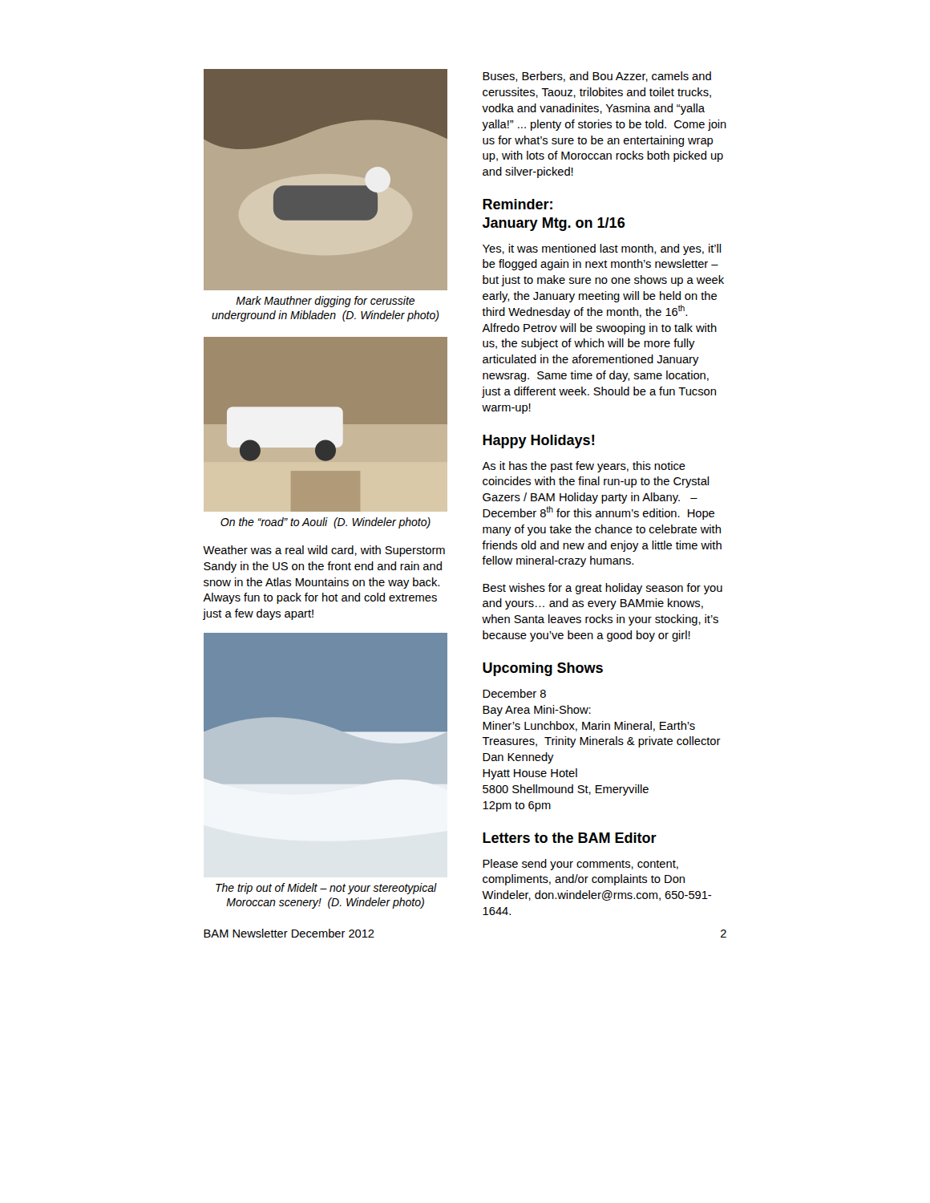Mark Mauthner digging for cerussite underground in Mibladen (D. Windeler photo)
On the “road” to Aouli (D. Windeler photo)
Weather was a real wild card, with Superstorm Sandy in the US on the front end and rain and snow in the Atlas Mountains on the way back. Always fun to pack for hot and cold extremes just a few days apart!
The trip out of Midelt – not your stereotypical Moroccan scenery! (D. Windeler photo)
Buses, Berbers, and Bou Azzer, camels and cerussites, Taouz, trilobites and toilet trucks, vodka and vanadinites, Yasmina and “yalla yalla!” ... plenty of stories to be told. Come join us for what’s sure to be an entertaining wrap up, with lots of Moroccan rocks both picked up and silver-picked!
Reminder:
January Mtg. on 1/16
Yes, it was mentioned last month, and yes, it’ll be flogged again in next month’s newsletter – but just to make sure no one shows up a week early, the January meeting will be held on the third Wednesday of the month, the 16th. Alfredo Petrov will be swooping in to talk with us, the subject of which will be more fully articulated in the aforementioned January newsrag. Same time of day, same location, just a different week. Should be a fun Tucson warm-up!
Happy Holidays!
As it has the past few years, this notice coincides with the final run-up to the Crystal Gazers / BAM Holiday party in Albany. – December 8th for this annum’s edition. Hope many of you take the chance to celebrate with friends old and new and enjoy a little time with fellow mineral-crazy humans.
Best wishes for a great holiday season for you and yours… and as every BAMmie knows, when Santa leaves rocks in your stocking, it’s because you’ve been a good boy or girl!
Upcoming Shows
December 8
Bay Area Mini-Show:
Miner’s Lunchbox, Marin Mineral, Earth’s Treasures, Trinity Minerals & private collector Dan Kennedy
Hyatt House Hotel
5800 Shellmound St, Emeryville
12pm to 6pm
Letters to the BAM Editor
Please send your comments, content, compliments, and/or complaints to Don Windeler, don.windeler@rms.com, 650-591-1644.
BAM Newsletter December 2012 2